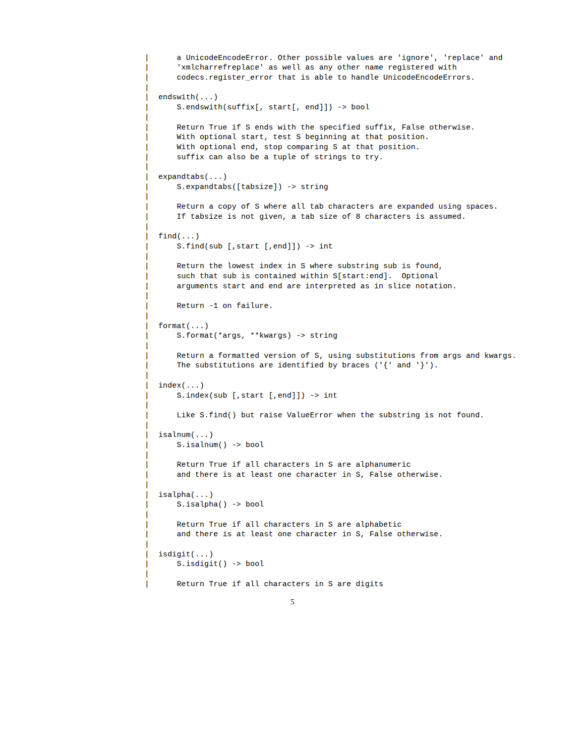|      a UnicodeEncodeError. Other possible values are 'ignore', 'replace' and
 |      'xmlcharrefreplace' as well as any other name registered with
 |      codecs.register_error that is able to handle UnicodeEncodeErrors.
 |
 |  endswith(...)
 |      S.endswith(suffix[, start[, end]]) -> bool
 |
 |      Return True if S ends with the specified suffix, False otherwise.
 |      With optional start, test S beginning at that position.
 |      With optional end, stop comparing S at that position.
 |      suffix can also be a tuple of strings to try.
 |
 |  expandtabs(...)
 |      S.expandtabs([tabsize]) -> string
 |
 |      Return a copy of S where all tab characters are expanded using spaces.
 |      If tabsize is not given, a tab size of 8 characters is assumed.
 |
 |  find(...)
 |      S.find(sub [,start [,end]]) -> int
 |
 |      Return the lowest index in S where substring sub is found,
 |      such that sub is contained within S[start:end].  Optional
 |      arguments start and end are interpreted as in slice notation.
 |
 |      Return -1 on failure.
 |
 |  format(...)
 |      S.format(*args, **kwargs) -> string
 |
 |      Return a formatted version of S, using substitutions from args and kwargs.
 |      The substitutions are identified by braces ('{' and '}').
 |
 |  index(...)
 |      S.index(sub [,start [,end]]) -> int
 |
 |      Like S.find() but raise ValueError when the substring is not found.
 |
 |  isalnum(...)
 |      S.isalnum() -> bool
 |
 |      Return True if all characters in S are alphanumeric
 |      and there is at least one character in S, False otherwise.
 |
 |  isalpha(...)
 |      S.isalpha() -> bool
 |
 |      Return True if all characters in S are alphabetic
 |      and there is at least one character in S, False otherwise.
 |
 |  isdigit(...)
 |      S.isdigit() -> bool
 |
 |      Return True if all characters in S are digits
5